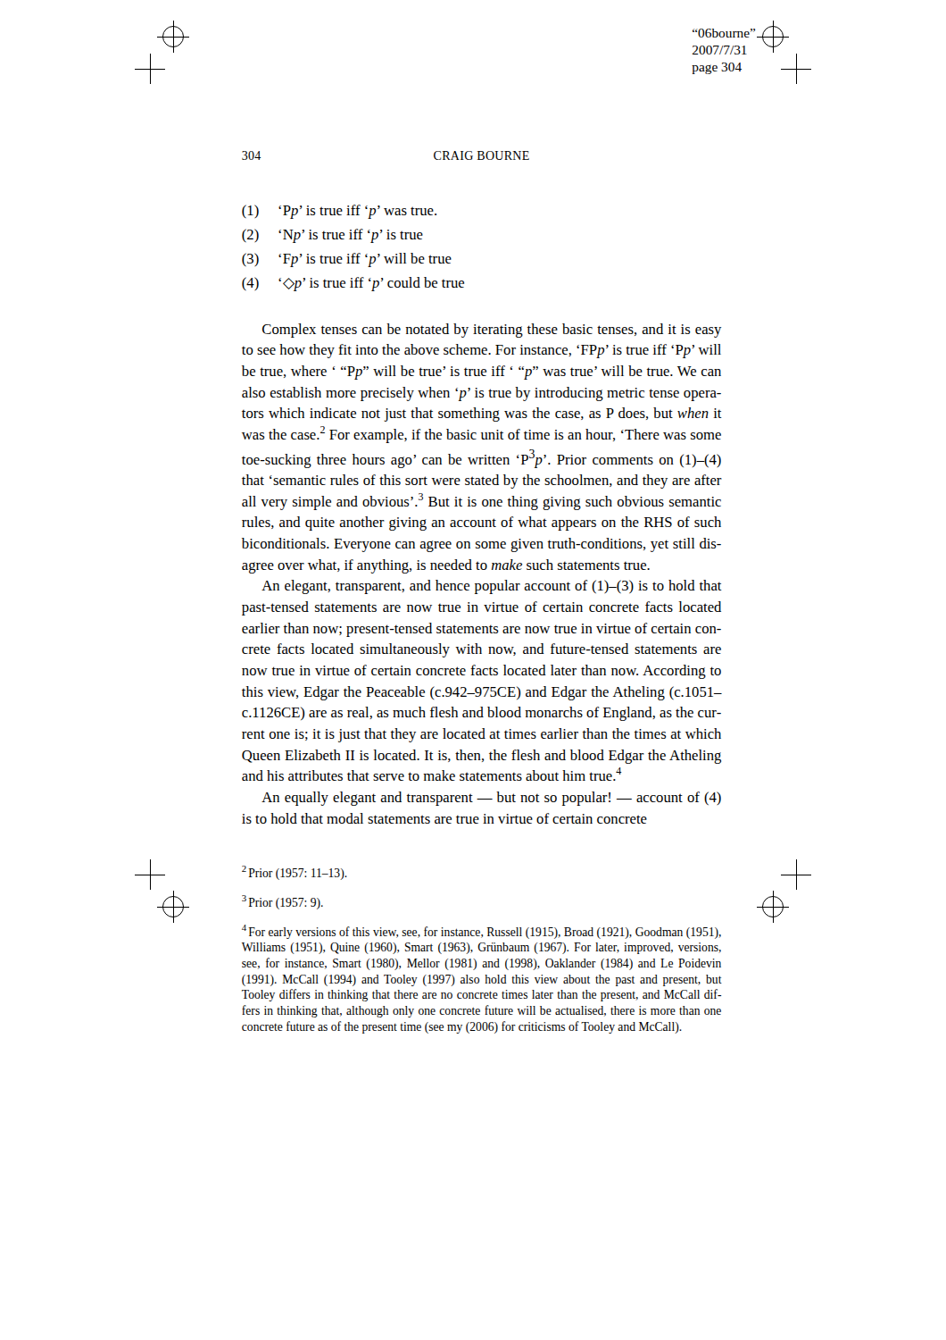“06bourne”
2007/7/31
page 304
304 CRAIG BOURNE
(1)‘Pp’ is true iff ‘p’ was true.
(2)‘Np’ is true iff ‘p’ is true
(3)‘Fp’ is true iff ‘p’ will be true
(4)‘◇p’ is true iff ‘p’ could be true
Complex tenses can be notated by iterating these basic tenses, and it is easy to see how they fit into the above scheme. For instance, ‘FPp’ is true iff ‘Pp’ will be true, where ‘ “Pp” will be true’ is true iff ‘ “p” was true’ will be true. We can also establish more precisely when ‘p’ is true by introducing metric tense operators which indicate not just that something was the case, as P does, but when it was the case.2 For example, if the basic unit of time is an hour, ‘There was some toe-sucking three hours ago’ can be written ‘P3p’. Prior comments on (1)–(4) that ‘semantic rules of this sort were stated by the schoolmen, and they are after all very simple and obvious’.3 But it is one thing giving such obvious semantic rules, and quite another giving an account of what appears on the RHS of such biconditionals. Everyone can agree on some given truth-conditions, yet still disagree over what, if anything, is needed to make such statements true.
An elegant, transparent, and hence popular account of (1)–(3) is to hold that past-tensed statements are now true in virtue of certain concrete facts located earlier than now; present-tensed statements are now true in virtue of certain concrete facts located simultaneously with now, and future-tensed statements are now true in virtue of certain concrete facts located later than now. According to this view, Edgar the Peaceable (c.942–975CE) and Edgar the Atheling (c.1051–c.1126CE) are as real, as much flesh and blood monarchs of England, as the current one is; it is just that they are located at times earlier than the times at which Queen Elizabeth II is located. It is, then, the flesh and blood Edgar the Atheling and his attributes that serve to make statements about him true.4
An equally elegant and transparent — but not so popular! — account of (4) is to hold that modal statements are true in virtue of certain concrete
2 Prior (1957: 11–13).
3 Prior (1957: 9).
4 For early versions of this view, see, for instance, Russell (1915), Broad (1921), Goodman (1951), Williams (1951), Quine (1960), Smart (1963), Grünbaum (1967). For later, improved, versions, see, for instance, Smart (1980), Mellor (1981) and (1998), Oaklander (1984) and Le Poidevin (1991). McCall (1994) and Tooley (1997) also hold this view about the past and present, but Tooley differs in thinking that there are no concrete times later than the present, and McCall differs in thinking that, although only one concrete future will be actualised, there is more than one concrete future as of the present time (see my (2006) for criticisms of Tooley and McCall).